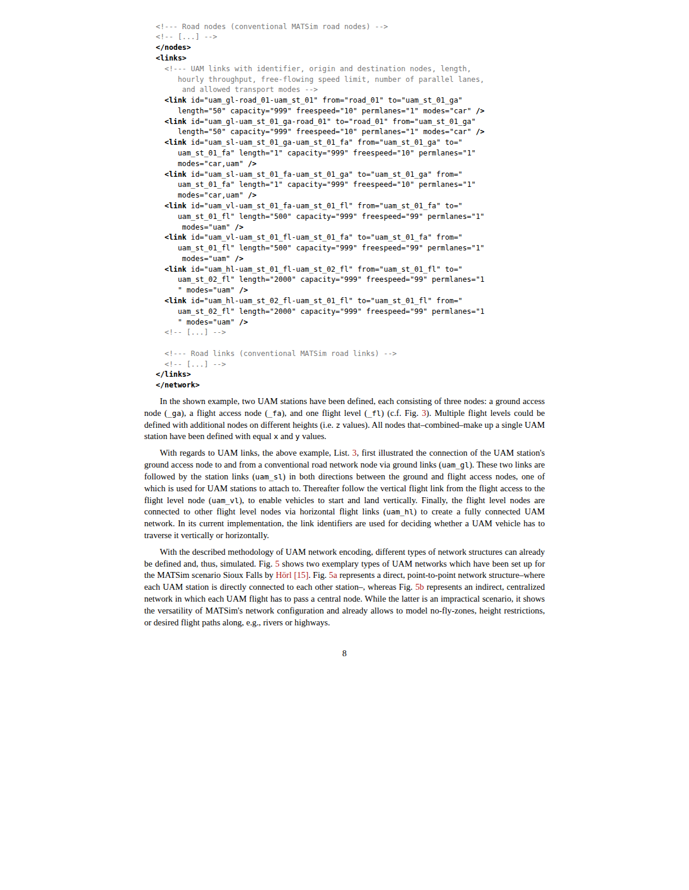<!--- Road nodes (conventional MATSim road nodes) -->
<!-- [...] -->
</nodes>
<links>
  <!--- UAM links with identifier, origin and destination nodes, length,
     hourly throughput, free-flowing speed limit, number of parallel lanes,
      and allowed transport modes -->
  <link id="uam_gl-road_01-uam_st_01" from="road_01" to="uam_st_01_ga"
     length="50" capacity="999" freespeed="10" permlanes="1" modes="car" />
  <link id="uam_gl-uam_st_01_ga-road_01" to="road_01" from="uam_st_01_ga"
     length="50" capacity="999" freespeed="10" permlanes="1" modes="car" />
  <link id="uam_sl-uam_st_01_ga-uam_st_01_fa" from="uam_st_01_ga" to="
     uam_st_01_fa" length="1" capacity="999" freespeed="10" permlanes="1"
     modes="car,uam" />
  <link id="uam_sl-uam_st_01_fa-uam_st_01_ga" to="uam_st_01_ga" from="
     uam_st_01_fa" length="1" capacity="999" freespeed="10" permlanes="1"
     modes="car,uam" />
  <link id="uam_vl-uam_st_01_fa-uam_st_01_fl" from="uam_st_01_fa" to="
     uam_st_01_fl" length="500" capacity="999" freespeed="99" permlanes="1"
      modes="uam" />
  <link id="uam_vl-uam_st_01_fl-uam_st_01_fa" to="uam_st_01_fa" from="
     uam_st_01_fl" length="500" capacity="999" freespeed="99" permlanes="1"
      modes="uam" />
  <link id="uam_hl-uam_st_01_fl-uam_st_02_fl" from="uam_st_01_fl" to="
     uam_st_02_fl" length="2000" capacity="999" freespeed="99" permlanes="1
     " modes="uam" />
  <link id="uam_hl-uam_st_02_fl-uam_st_01_fl" to="uam_st_01_fl" from="
     uam_st_02_fl" length="2000" capacity="999" freespeed="99" permlanes="1
     " modes="uam" />
  <!-- [...] -->

  <!--- Road links (conventional MATSim road links) -->
  <!-- [...] -->
</links>
</network>
In the shown example, two UAM stations have been defined, each consisting of three nodes: a ground access node (_ga), a flight access node (_fa), and one flight level (_fl) (c.f. Fig. 3). Multiple flight levels could be defined with additional nodes on different heights (i.e. z values). All nodes that–combined–make up a single UAM station have been defined with equal x and y values.
With regards to UAM links, the above example, List. 3, first illustrated the connection of the UAM station's ground access node to and from a conventional road network node via ground links (uam_gl). These two links are followed by the station links (uam_sl) in both directions between the ground and flight access nodes, one of which is used for UAM stations to attach to. Thereafter follow the vertical flight link from the flight access to the flight level node (uam_vl), to enable vehicles to start and land vertically. Finally, the flight level nodes are connected to other flight level nodes via horizontal flight links (uam_hl) to create a fully connected UAM network. In its current implementation, the link identifiers are used for deciding whether a UAM vehicle has to traverse it vertically or horizontally.
With the described methodology of UAM network encoding, different types of network structures can already be defined and, thus, simulated. Fig. 5 shows two exemplary types of UAM networks which have been set up for the MATSim scenario Sioux Falls by Hörl [15]. Fig. 5a represents a direct, point-to-point network structure–where each UAM station is directly connected to each other station–, whereas Fig. 5b represents an indirect, centralized network in which each UAM flight has to pass a central node. While the latter is an impractical scenario, it shows the versatility of MATSim's network configuration and already allows to model no-fly-zones, height restrictions, or desired flight paths along, e.g., rivers or highways.
8